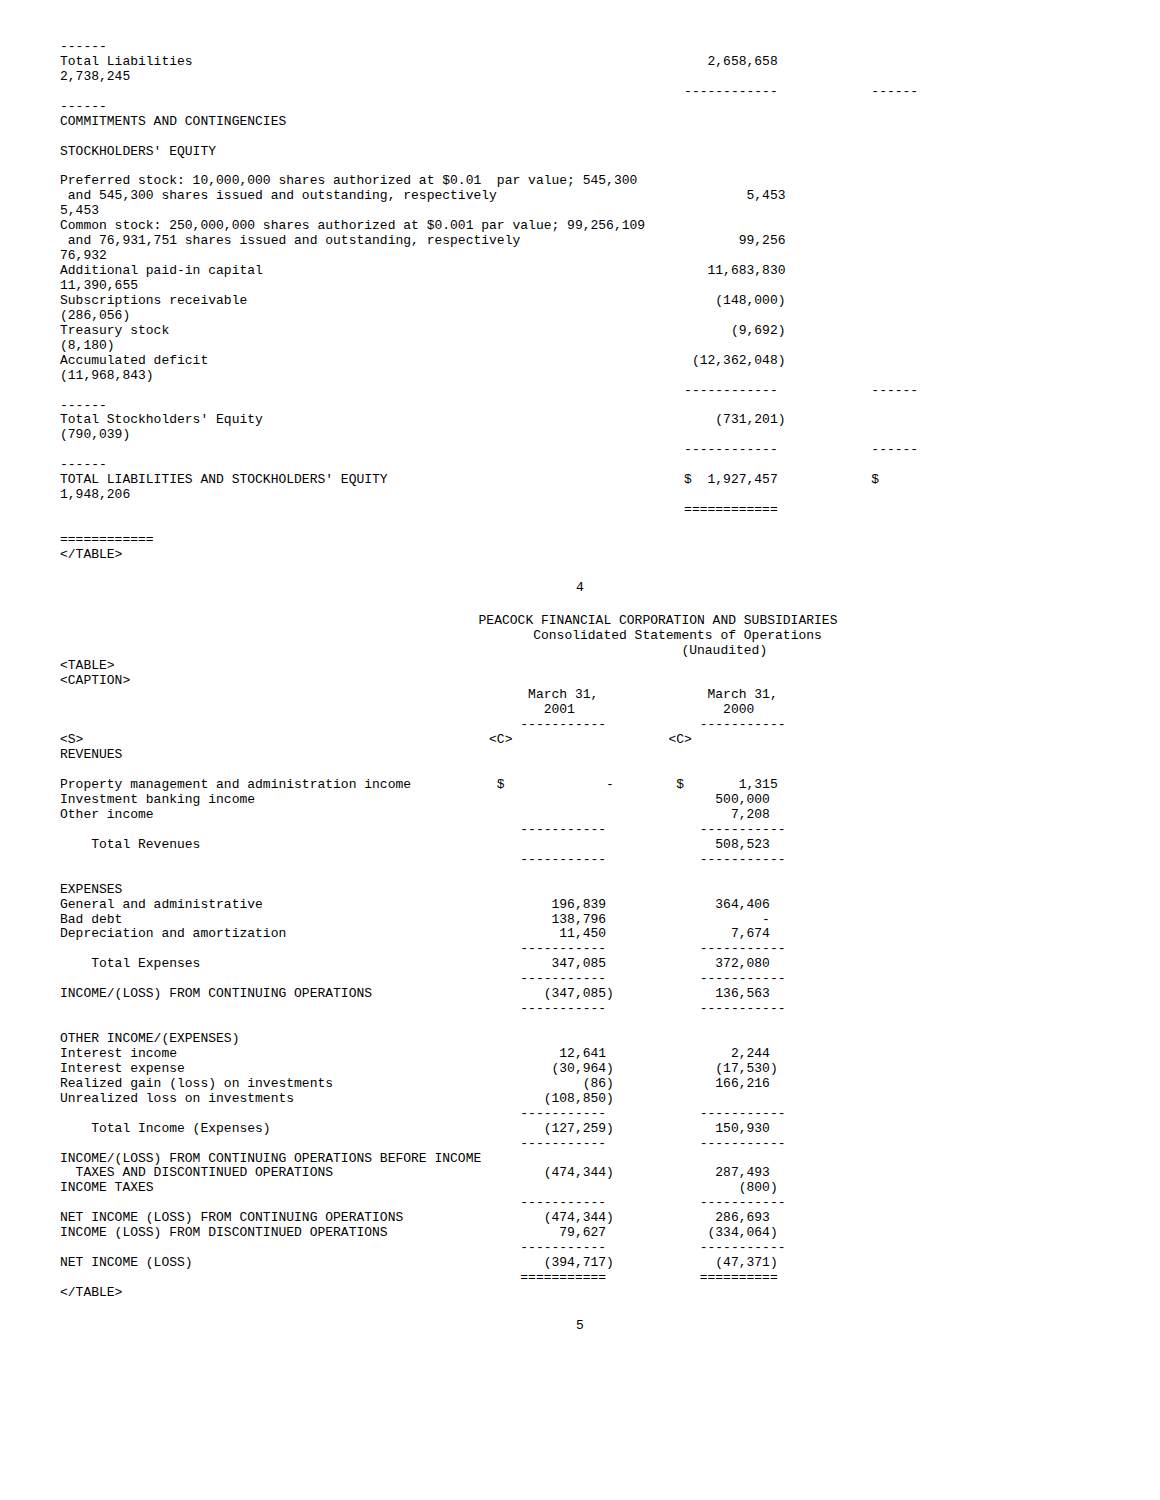------
Total Liabilities                                                                  2,658,658
2,738,245
                                                                                ------------            ------
------
COMMITMENTS AND CONTINGENCIES

STOCKHOLDERS' EQUITY

Preferred stock: 10,000,000 shares authorized at $0.01  par value; 545,300
 and 545,300 shares issued and outstanding, respectively                                5,453
5,453
Common stock: 250,000,000 shares authorized at $0.001 par value; 99,256,109
 and 76,931,751 shares issued and outstanding, respectively                            99,256
76,932
Additional paid-in capital                                                         11,683,830
11,390,655
Subscriptions receivable                                                            (148,000)
(286,056)
Treasury stock                                                                        (9,692)
(8,180)
Accumulated deficit                                                              (12,362,048)
(11,968,843)
                                                                                ------------            ------
------
Total Stockholders' Equity                                                          (731,201)
(790,039)
                                                                                ------------            ------
------
TOTAL LIABILITIES AND STOCKHOLDERS' EQUITY                                      $  1,927,457            $
1,948,206
                                                                                ============

============
</TABLE>
4
                    PEACOCK FINANCIAL CORPORATION AND SUBSIDIARIES
                         Consolidated Statements of Operations
                                     (Unaudited)
<TABLE>
<CAPTION>
                                                            March 31,              March 31,
                                                              2001                   2000
                                                           -----------            -----------
<S>                                                    <C>                    <C>
REVENUES

Property management and administration income           $             -        $       1,315
Investment banking income                                                           500,000
Other income                                                                          7,208
                                                           -----------            -----------
    Total Revenues                                                                  508,523
                                                           -----------            -----------

EXPENSES
General and administrative                                     196,839              364,406
Bad debt                                                       138,796                    -
Depreciation and amortization                                   11,450                7,674
                                                           -----------            -----------
    Total Expenses                                             347,085              372,080
                                                           -----------            -----------
INCOME/(LOSS) FROM CONTINUING OPERATIONS                      (347,085)             136,563
                                                           -----------            -----------

OTHER INCOME/(EXPENSES)
Interest income                                                 12,641                2,244
Interest expense                                               (30,964)             (17,530)
Realized gain (loss) on investments                                (86)             166,216
Unrealized loss on investments                                (108,850)
                                                           -----------            -----------
    Total Income (Expenses)                                   (127,259)             150,930
                                                           -----------            -----------
INCOME/(LOSS) FROM CONTINUING OPERATIONS BEFORE INCOME
  TAXES AND DISCONTINUED OPERATIONS                           (474,344)             287,493
INCOME TAXES                                                                           (800)
                                                           -----------            -----------
NET INCOME (LOSS) FROM CONTINUING OPERATIONS                  (474,344)             286,693
INCOME (LOSS) FROM DISCONTINUED OPERATIONS                      79,627             (334,064)
                                                           -----------            -----------
NET INCOME (LOSS)                                             (394,717)             (47,371)
                                                           ===========            ==========
</TABLE>
5